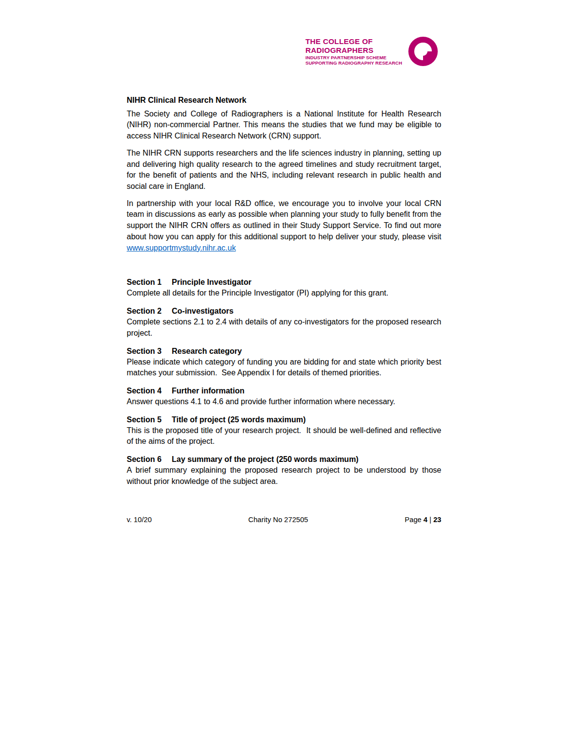THE COLLEGE OF
RADIOGRAPHERS
INDUSTRY PARTNERSHIP SCHEME
SUPPORTING RADIOGRAPHY RESEARCH
NIHR Clinical Research Network
The Society and College of Radiographers is a National Institute for Health Research (NIHR) non-commercial Partner. This means the studies that we fund may be eligible to access NIHR Clinical Research Network (CRN) support.
The NIHR CRN supports researchers and the life sciences industry in planning, setting up and delivering high quality research to the agreed timelines and study recruitment target, for the benefit of patients and the NHS, including relevant research in public health and social care in England.
In partnership with your local R&D office, we encourage you to involve your local CRN team in discussions as early as possible when planning your study to fully benefit from the support the NIHR CRN offers as outlined in their Study Support Service. To find out more about how you can apply for this additional support to help deliver your study, please visit www.supportmystudy.nihr.ac.uk
Section 1 Principle Investigator
Complete all details for the Principle Investigator (PI) applying for this grant.
Section 2 Co-investigators
Complete sections 2.1 to 2.4 with details of any co-investigators for the proposed research project.
Section 3 Research category
Please indicate which category of funding you are bidding for and state which priority best matches your submission. See Appendix I for details of themed priorities.
Section 4 Further information
Answer questions 4.1 to 4.6 and provide further information where necessary.
Section 5 Title of project (25 words maximum)
This is the proposed title of your research project. It should be well-defined and reflective of the aims of the project.
Section 6 Lay summary of the project (250 words maximum)
A brief summary explaining the proposed research project to be understood by those without prior knowledge of the subject area.
v. 10/20
Charity No 272505
Page 4 | 23